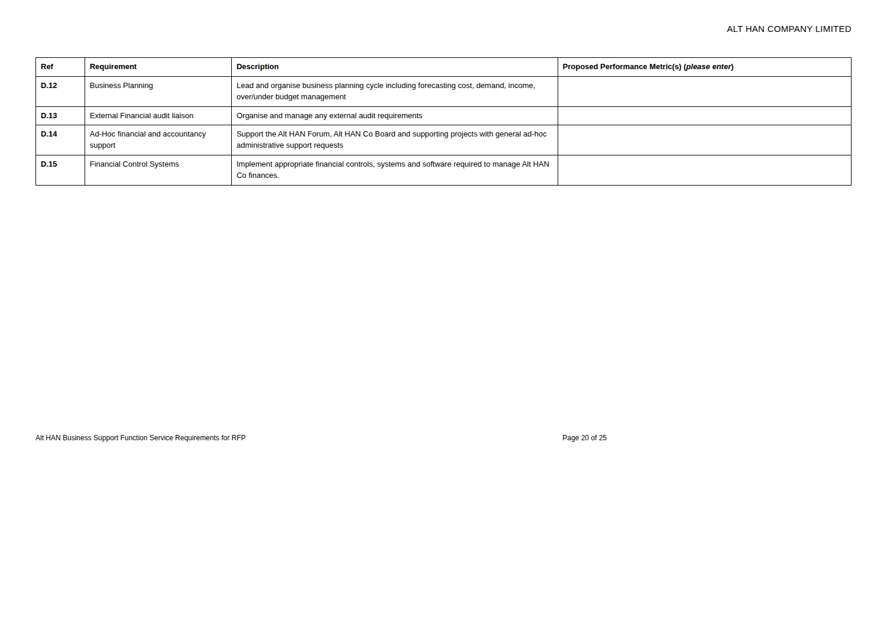ALT HAN COMPANY LIMITED
| Ref | Requirement | Description | Proposed Performance Metric(s) ( please enter ) |
| --- | --- | --- | --- |
| D.12 | Business Planning | Lead and organise business planning cycle including forecasting cost, demand, income, over/under budget management | |
| D.13 | External Financial audit liaison | Organise and manage any external audit requirements | |
| D.14 | Ad-Hoc financial and accountancy support | Support the Alt HAN Forum, Alt HAN Co Board and supporting projects with general ad-hoc administrative support requests | |
| D.15 | Financial Control Systems | Implement appropriate financial controls, systems and software required to manage Alt HAN Co finances. | |
Alt HAN Business Support Function Service Requirements for RFP
Page 20 of 25